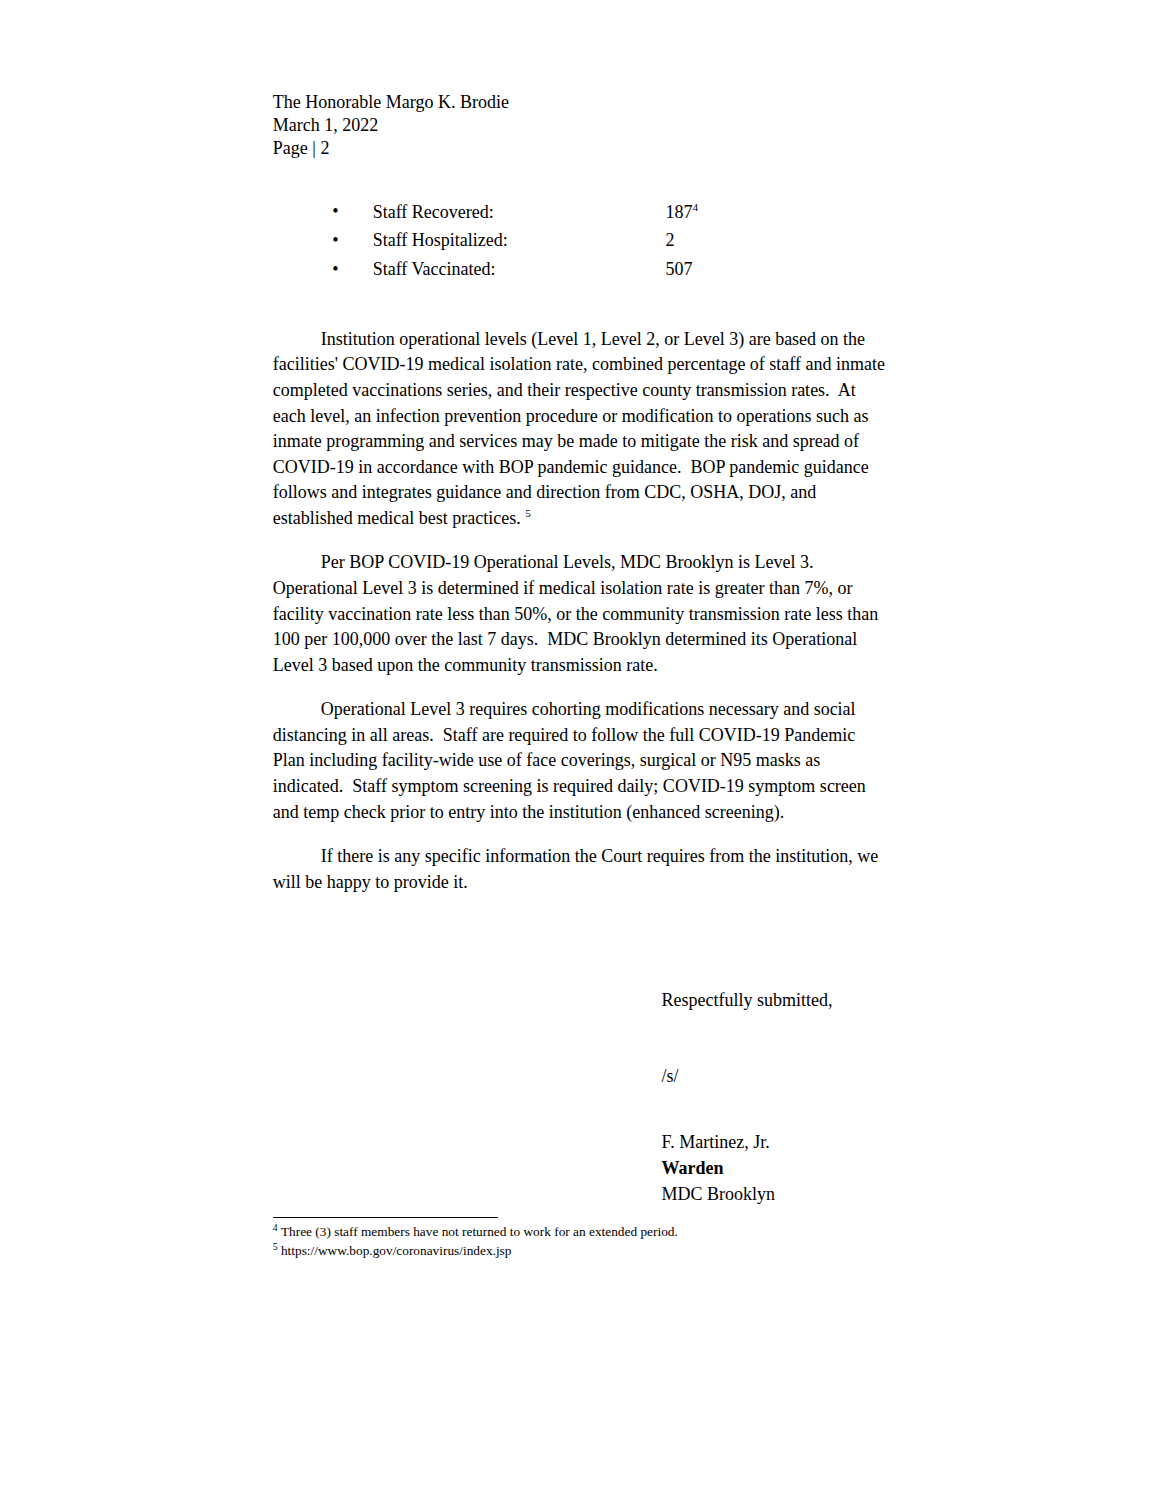The Honorable Margo K. Brodie
March 1, 2022
Page | 2
Staff Recovered: 1874
Staff Hospitalized: 2
Staff Vaccinated: 507
Institution operational levels (Level 1, Level 2, or Level 3) are based on the facilities' COVID-19 medical isolation rate, combined percentage of staff and inmate completed vaccinations series, and their respective county transmission rates. At each level, an infection prevention procedure or modification to operations such as inmate programming and services may be made to mitigate the risk and spread of COVID-19 in accordance with BOP pandemic guidance. BOP pandemic guidance follows and integrates guidance and direction from CDC, OSHA, DOJ, and established medical best practices. 5
Per BOP COVID-19 Operational Levels, MDC Brooklyn is Level 3. Operational Level 3 is determined if medical isolation rate is greater than 7%, or facility vaccination rate less than 50%, or the community transmission rate less than 100 per 100,000 over the last 7 days. MDC Brooklyn determined its Operational Level 3 based upon the community transmission rate.
Operational Level 3 requires cohorting modifications necessary and social distancing in all areas. Staff are required to follow the full COVID-19 Pandemic Plan including facility-wide use of face coverings, surgical or N95 masks as indicated. Staff symptom screening is required daily; COVID-19 symptom screen and temp check prior to entry into the institution (enhanced screening).
If there is any specific information the Court requires from the institution, we will be happy to provide it.
Respectfully submitted,
/s/
F. Martinez, Jr.
Warden
MDC Brooklyn
4Three (3) staff members have not returned to work for an extended period.
5https://www.bop.gov/coronavirus/index.jsp